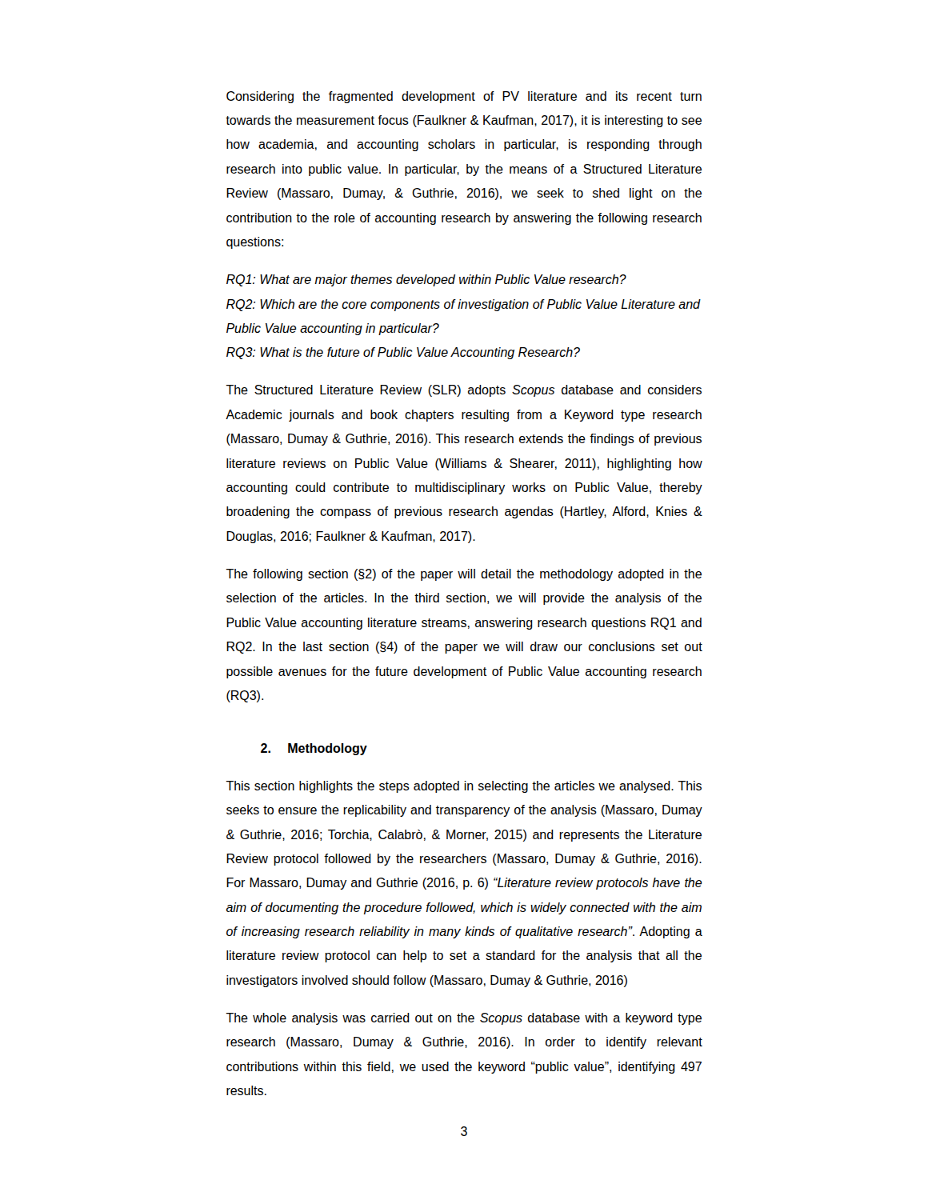Considering the fragmented development of PV literature and its recent turn towards the measurement focus (Faulkner & Kaufman, 2017), it is interesting to see how academia, and accounting scholars in particular, is responding through research into public value. In particular, by the means of a Structured Literature Review (Massaro, Dumay, & Guthrie, 2016), we seek to shed light on the contribution to the role of accounting research by answering the following research questions:
RQ1: What are major themes developed within Public Value research?
RQ2: Which are the core components of investigation of Public Value Literature and Public Value accounting in particular?
RQ3: What is the future of Public Value Accounting Research?
The Structured Literature Review (SLR) adopts Scopus database and considers Academic journals and book chapters resulting from a Keyword type research (Massaro, Dumay & Guthrie, 2016). This research extends the findings of previous literature reviews on Public Value (Williams & Shearer, 2011), highlighting how accounting could contribute to multidisciplinary works on Public Value, thereby broadening the compass of previous research agendas (Hartley, Alford, Knies & Douglas, 2016; Faulkner & Kaufman, 2017).
The following section (§2) of the paper will detail the methodology adopted in the selection of the articles. In the third section, we will provide the analysis of the Public Value accounting literature streams, answering research questions RQ1 and RQ2. In the last section (§4) of the paper we will draw our conclusions set out possible avenues for the future development of Public Value accounting research (RQ3).
2. Methodology
This section highlights the steps adopted in selecting the articles we analysed. This seeks to ensure the replicability and transparency of the analysis (Massaro, Dumay & Guthrie, 2016; Torchia, Calabrò, & Morner, 2015) and represents the Literature Review protocol followed by the researchers (Massaro, Dumay & Guthrie, 2016). For Massaro, Dumay and Guthrie (2016, p. 6) “Literature review protocols have the aim of documenting the procedure followed, which is widely connected with the aim of increasing research reliability in many kinds of qualitative research”. Adopting a literature review protocol can help to set a standard for the analysis that all the investigators involved should follow (Massaro, Dumay & Guthrie, 2016)
The whole analysis was carried out on the Scopus database with a keyword type research (Massaro, Dumay & Guthrie, 2016). In order to identify relevant contributions within this field, we used the keyword “public value”, identifying 497 results.
3